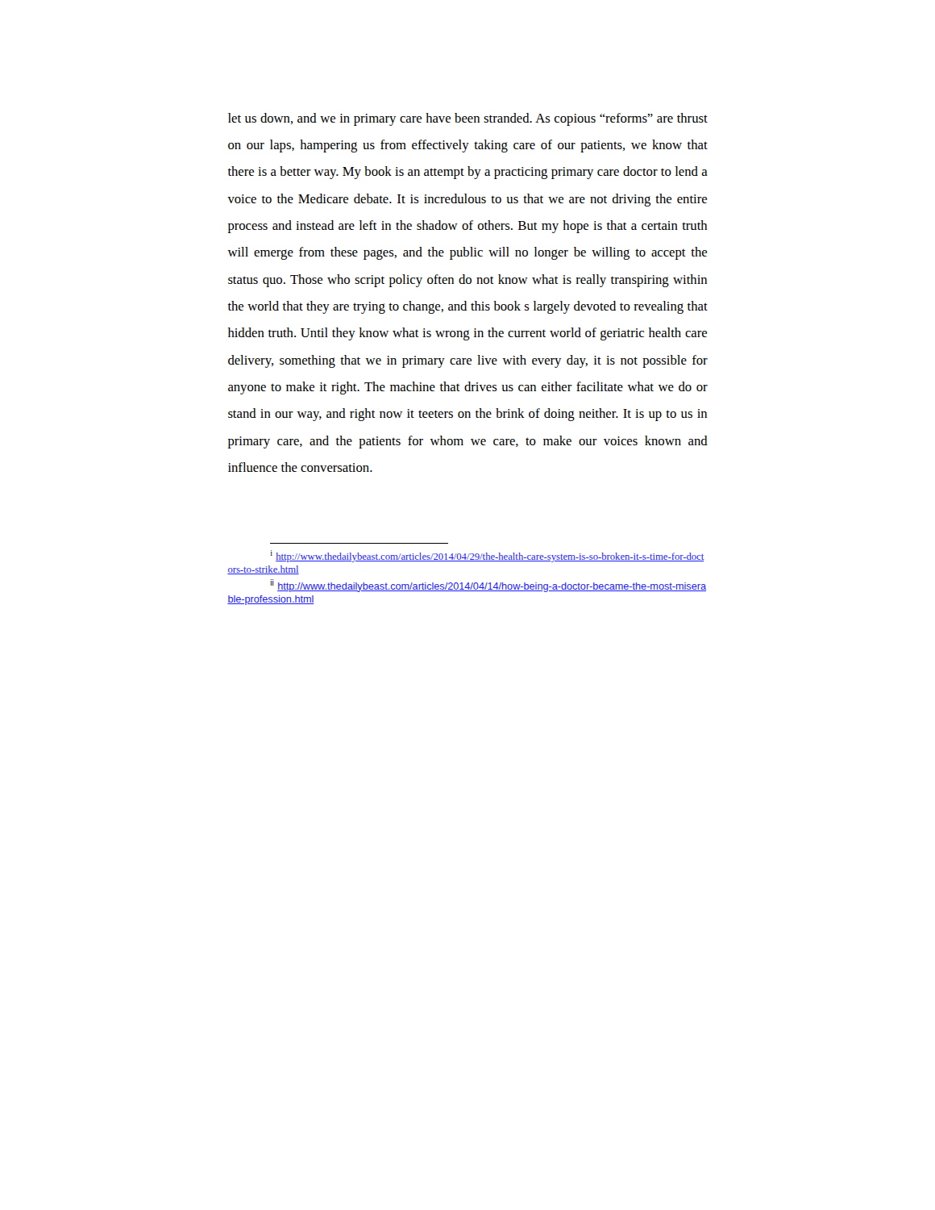let us down, and we in primary care have been stranded. As copious “reforms” are thrust on our laps, hampering us from effectively taking care of our patients, we know that there is a better way. My book is an attempt by a practicing primary care doctor to lend a voice to the Medicare debate. It is incredulous to us that we are not driving the entire process and instead are left in the shadow of others. But my hope is that a certain truth will emerge from these pages, and the public will no longer be willing to accept the status quo. Those who script policy often do not know what is really transpiring within the world that they are trying to change, and this book s largely devoted to revealing that hidden truth. Until they know what is wrong in the current world of geriatric health care delivery, something that we in primary care live with every day, it is not possible for anyone to make it right. The machine that drives us can either facilitate what we do or stand in our way, and right now it teeters on the brink of doing neither. It is up to us in primary care, and the patients for whom we care, to make our voices known and influence the conversation.
i http://www.thedailybeast.com/articles/2014/04/29/the-health-care-system-is-so-broken-it-s-time-for-doctors-to-strike.html
ii http://www.thedailybeast.com/articles/2014/04/14/how-being-a-doctor-became-the-most-miserable-profession.html